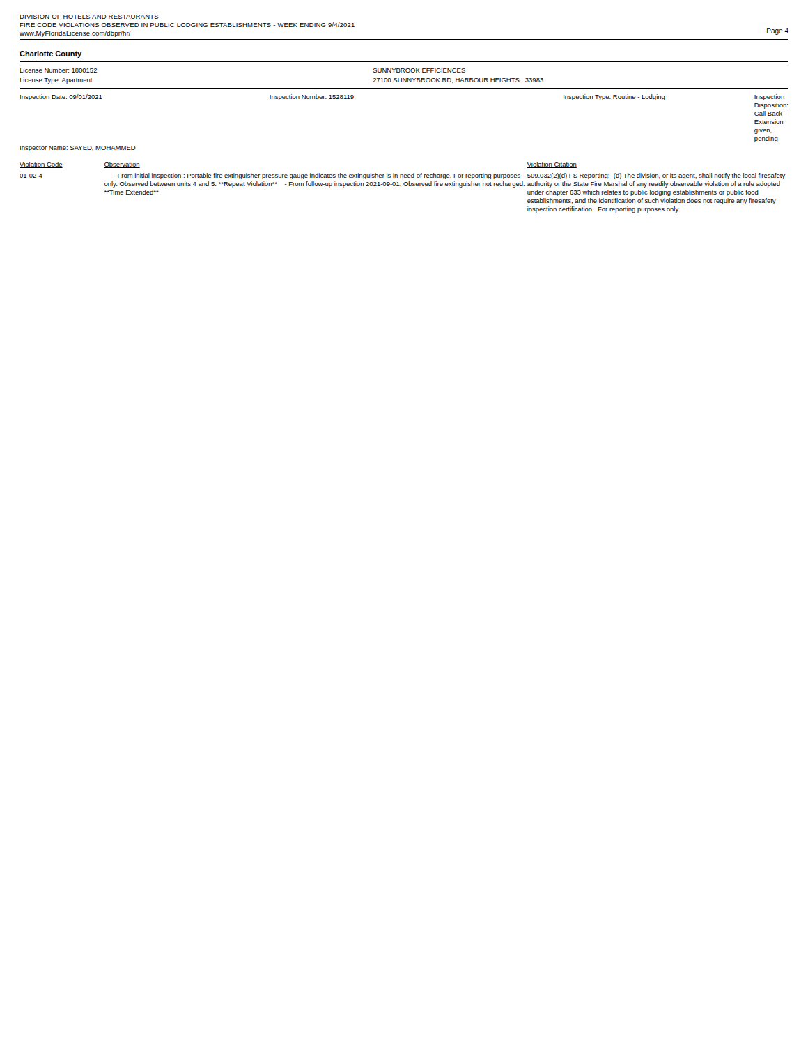DIVISION OF HOTELS AND RESTAURANTS FIRE CODE VIOLATIONS OBSERVED IN PUBLIC LODGING ESTABLISHMENTS - WEEK ENDING 9/4/2021 www.MyFloridaLicense.com/dbpr/hr/ Page 4
Charlotte County
| License Number: 1800152 | SUNNYBROOK EFFICIENCES |
| License Type: Apartment | 27100 SUNNYBROOK RD, HARBOUR HEIGHTS 33983 |
| Inspection Date: 09/01/2021 | Inspection Number: 1528119 | Inspection Type: Routine - Lodging | Inspection Disposition: Call Back - Extension given, pending |
| Inspector Name: SAYED, MOHAMMED |
| Violation Code | Observation | Violation Citation |
| 01-02-4 | - From initial inspection : Portable fire extinguisher pressure gauge indicates the extinguisher is in need of recharge. For reporting purposes only. Observed between units 4 and 5. **Repeat Violation** - From follow-up inspection 2021-09-01: Observed fire extinguisher not recharged. **Time Extended** | 509.032(2)(d) FS Reporting: (d) The division, or its agent, shall notify the local firesafety authority or the State Fire Marshal of any readily observable violation of a rule adopted under chapter 633 which relates to public lodging establishments or public food establishments, and the identification of such violation does not require any firesafety inspection certification. For reporting purposes only. |